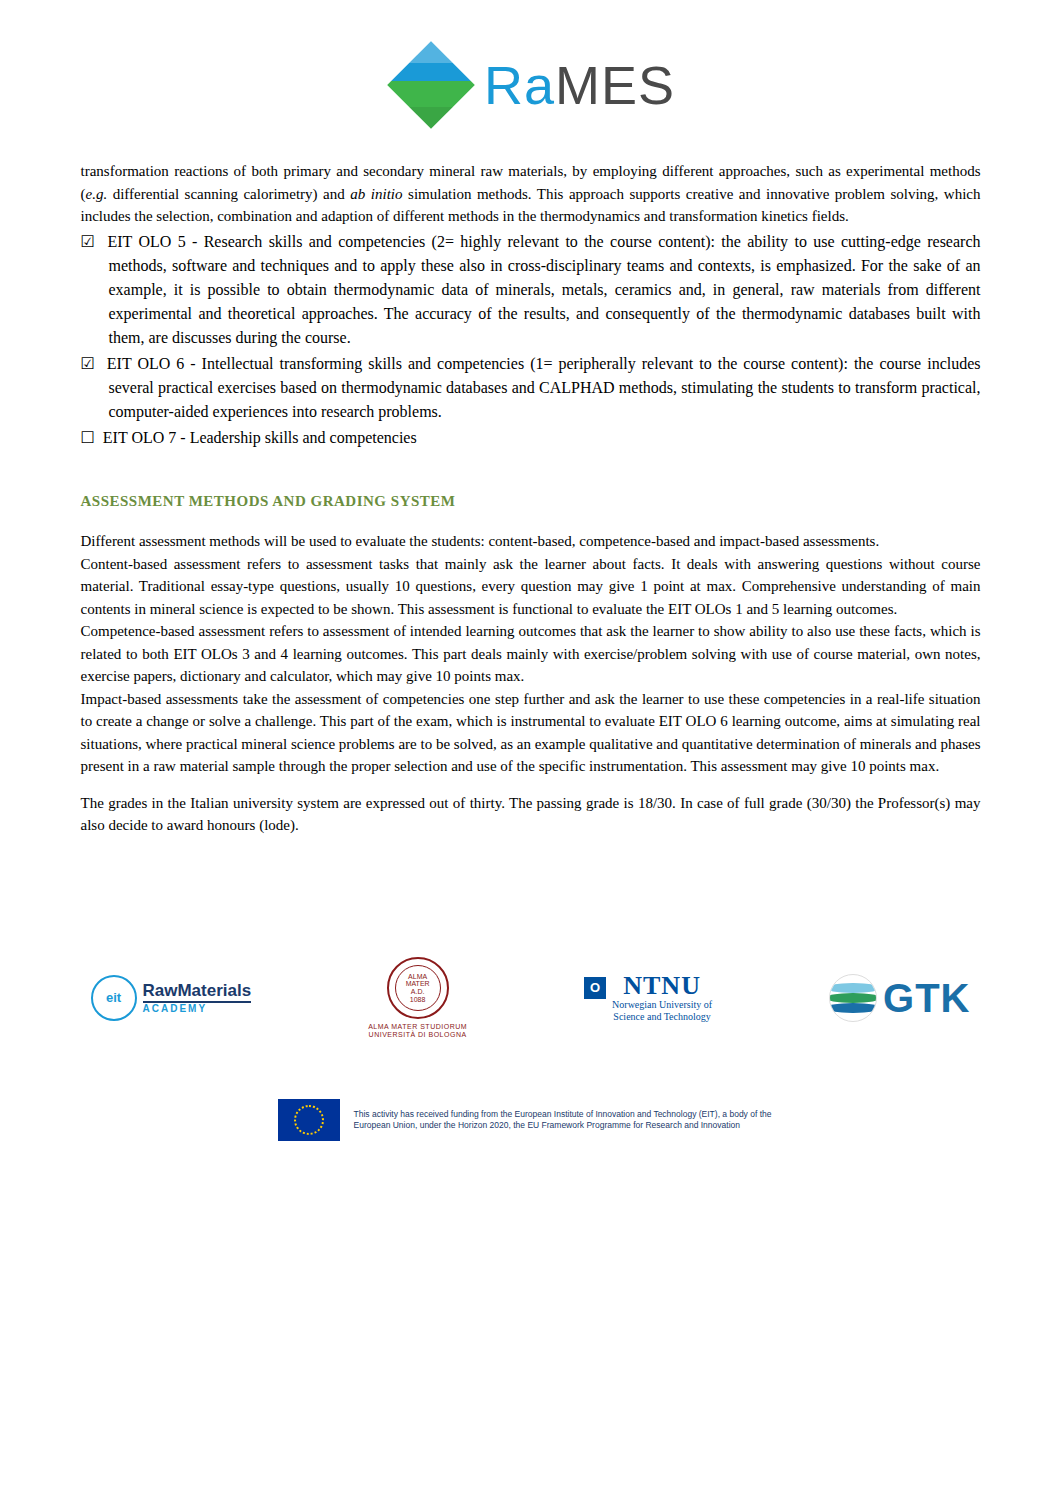Ra MES
transformation reactions of both primary and secondary mineral raw materials, by employing different approaches, such as experimental methods (e.g. differential scanning calorimetry) and ab initio simulation methods. This approach supports creative and innovative problem solving, which includes the selection, combination and adaption of different methods in the thermodynamics and transformation kinetics fields.
☑ EIT OLO 5 - Research skills and competencies (2= highly relevant to the course content): the ability to use cutting-edge research methods, software and techniques and to apply these also in cross-disciplinary teams and contexts, is emphasized. For the sake of an example, it is possible to obtain thermodynamic data of minerals, metals, ceramics and, in general, raw materials from different experimental and theoretical approaches. The accuracy of the results, and consequently of the thermodynamic databases built with them, are discusses during the course.
☑ EIT OLO 6 - Intellectual transforming skills and competencies (1= peripherally relevant to the course content): the course includes several practical exercises based on thermodynamic databases and CALPHAD methods, stimulating the students to transform practical, computer-aided experiences into research problems.
☐ EIT OLO 7 - Leadership skills and competencies
ASSESSMENT METHODS AND GRADING SYSTEM
Different assessment methods will be used to evaluate the students: content-based, competence-based and impact-based assessments.
Content-based assessment refers to assessment tasks that mainly ask the learner about facts. It deals with answering questions without course material. Traditional essay-type questions, usually 10 questions, every question may give 1 point at max. Comprehensive understanding of main contents in mineral science is expected to be shown. This assessment is functional to evaluate the EIT OLOs 1 and 5 learning outcomes.
Competence-based assessment refers to assessment of intended learning outcomes that ask the learner to show ability to also use these facts, which is related to both EIT OLOs 3 and 4 learning outcomes. This part deals mainly with exercise/problem solving with use of course material, own notes, exercise papers, dictionary and calculator, which may give 10 points max.
Impact-based assessments take the assessment of competencies one step further and ask the learner to use these competencies in a real-life situation to create a change or solve a challenge. This part of the exam, which is instrumental to evaluate EIT OLO 6 learning outcome, aims at simulating real situations, where practical mineral science problems are to be solved, as an example qualitative and quantitative determination of minerals and phases present in a raw material sample through the proper selection and use of the specific instrumentation. This assessment may give 10 points max.
The grades in the Italian university system are expressed out of thirty. The passing grade is 18/30. In case of full grade (30/30) the Professor(s) may also decide to award honours (lode).
eit
RawMaterials
ACADEMY
ALMA
MATER
A.D. 1088
ALMA MATER STUDIORUM
UNIVERSITÀ DI BOLOGNA
O
NTNU
Norwegian University of
Science and Technology
GTK
This activity has received funding from the European Institute of Innovation and Technology (EIT), a body of the European Union, under the Horizon 2020, the EU Framework Programme for Research and Innovation